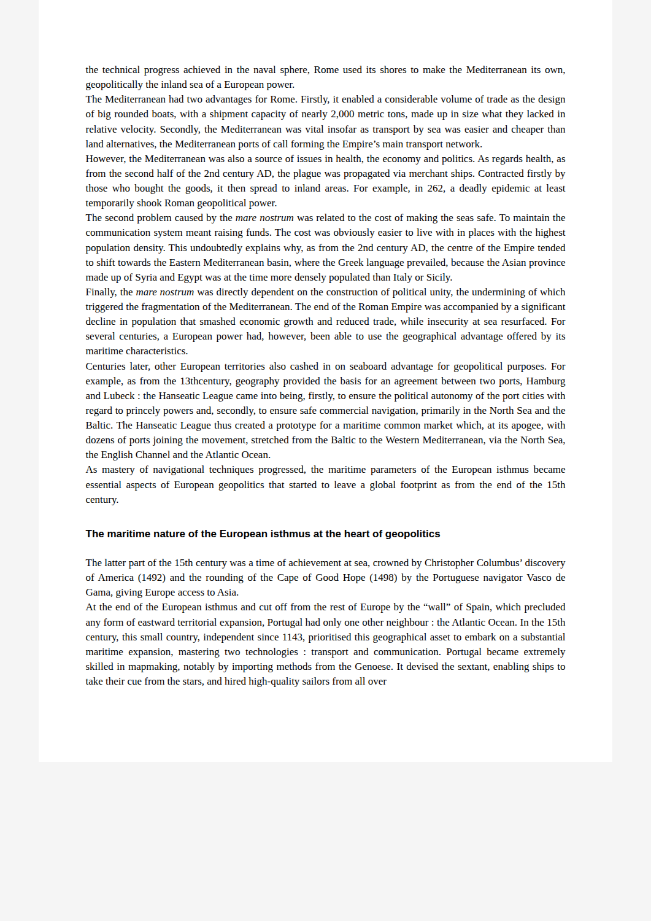the technical progress achieved in the naval sphere, Rome used its shores to make the Mediterranean its own, geopolitically the inland sea of a European power.
The Mediterranean had two advantages for Rome. Firstly, it enabled a considerable volume of trade as the design of big rounded boats, with a shipment capacity of nearly 2,000 metric tons, made up in size what they lacked in relative velocity. Secondly, the Mediterranean was vital insofar as transport by sea was easier and cheaper than land alternatives, the Mediterranean ports of call forming the Empire’s main transport network.
However, the Mediterranean was also a source of issues in health, the economy and politics. As regards health, as from the second half of the 2nd century AD, the plague was propagated via merchant ships. Contracted firstly by those who bought the goods, it then spread to inland areas. For example, in 262, a deadly epidemic at least temporarily shook Roman geopolitical power.
The second problem caused by the mare nostrum was related to the cost of making the seas safe. To maintain the communication system meant raising funds. The cost was obviously easier to live with in places with the highest population density. This undoubtedly explains why, as from the 2nd century AD, the centre of the Empire tended to shift towards the Eastern Mediterranean basin, where the Greek language prevailed, because the Asian province made up of Syria and Egypt was at the time more densely populated than Italy or Sicily.
Finally, the mare nostrum was directly dependent on the construction of political unity, the undermining of which triggered the fragmentation of the Mediterranean. The end of the Roman Empire was accompanied by a significant decline in population that smashed economic growth and reduced trade, while insecurity at sea resurfaced. For several centuries, a European power had, however, been able to use the geographical advantage offered by its maritime characteristics.
Centuries later, other European territories also cashed in on seaboard advantage for geopolitical purposes. For example, as from the 13thcentury, geography provided the basis for an agreement between two ports, Hamburg and Lubeck : the Hanseatic League came into being, firstly, to ensure the political autonomy of the port cities with regard to princely powers and, secondly, to ensure safe commercial navigation, primarily in the North Sea and the Baltic. The Hanseatic League thus created a prototype for a maritime common market which, at its apogee, with dozens of ports joining the movement, stretched from the Baltic to the Western Mediterranean, via the North Sea, the English Channel and the Atlantic Ocean.
As mastery of navigational techniques progressed, the maritime parameters of the European isthmus became essential aspects of European geopolitics that started to leave a global footprint as from the end of the 15th century.
The maritime nature of the European isthmus at the heart of geopolitics
The latter part of the 15th century was a time of achievement at sea, crowned by Christopher Columbus’ discovery of America (1492) and the rounding of the Cape of Good Hope (1498) by the Portuguese navigator Vasco de Gama, giving Europe access to Asia.
At the end of the European isthmus and cut off from the rest of Europe by the “wall” of Spain, which precluded any form of eastward territorial expansion, Portugal had only one other neighbour : the Atlantic Ocean. In the 15th century, this small country, independent since 1143, prioritised this geographical asset to embark on a substantial maritime expansion, mastering two technologies : transport and communication. Portugal became extremely skilled in mapmaking, notably by importing methods from the Genoese. It devised the sextant, enabling ships to take their cue from the stars, and hired high-quality sailors from all over